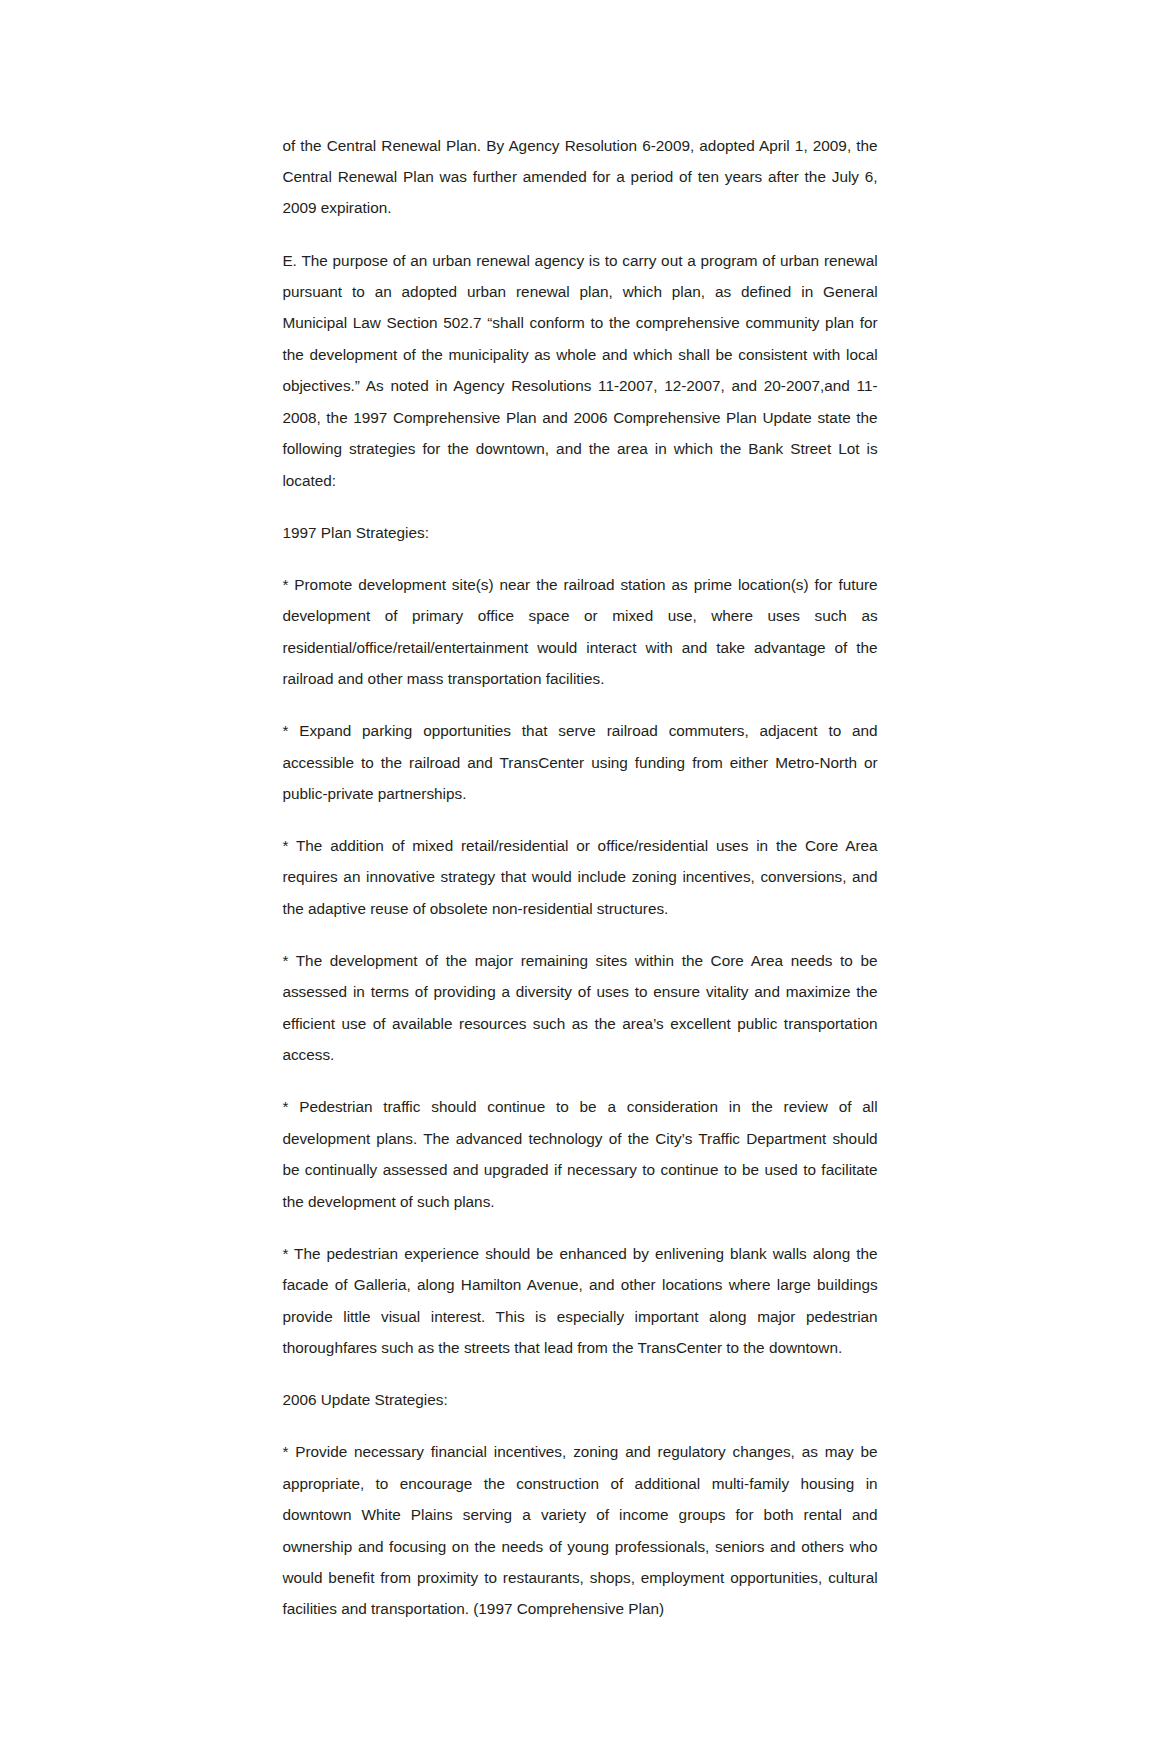of the Central Renewal Plan. By Agency Resolution 6-2009, adopted April 1, 2009, the Central Renewal Plan was further amended for a period of ten years after the July 6, 2009 expiration.
E. The purpose of an urban renewal agency is to carry out a program of urban renewal pursuant to an adopted urban renewal plan, which plan, as defined in General Municipal Law Section 502.7 “shall conform to the comprehensive community plan for the development of the municipality as whole and which shall be consistent with local objectives.” As noted in Agency Resolutions 11-2007, 12-2007, and 20-2007,and 11-2008, the 1997 Comprehensive Plan and 2006 Comprehensive Plan Update state the following strategies for the downtown, and the area in which the Bank Street Lot is located:
1997 Plan Strategies:
* Promote development site(s) near the railroad station as prime location(s) for future development of primary office space or mixed use, where uses such as residential/office/retail/entertainment would interact with and take advantage of the railroad and other mass transportation facilities.
* Expand parking opportunities that serve railroad commuters, adjacent to and accessible to the railroad and TransCenter using funding from either Metro-North or public-private partnerships.
* The addition of mixed retail/residential or office/residential uses in the Core Area requires an innovative strategy that would include zoning incentives, conversions, and the adaptive reuse of obsolete non-residential structures.
* The development of the major remaining sites within the Core Area needs to be assessed in terms of providing a diversity of uses to ensure vitality and maximize the efficient use of available resources such as the area’s excellent public transportation access.
* Pedestrian traffic should continue to be a consideration in the review of all development plans. The advanced technology of the City’s Traffic Department should be continually assessed and upgraded if necessary to continue to be used to facilitate the development of such plans.
* The pedestrian experience should be enhanced by enlivening blank walls along the facade of Galleria, along Hamilton Avenue, and other locations where large buildings provide little visual interest. This is especially important along major pedestrian thoroughfares such as the streets that lead from the TransCenter to the downtown.
2006 Update Strategies:
* Provide necessary financial incentives, zoning and regulatory changes, as may be appropriate, to encourage the construction of additional multi-family housing in downtown White Plains serving a variety of income groups for both rental and ownership and focusing on the needs of young professionals, seniors and others who would benefit from proximity to restaurants, shops, employment opportunities, cultural facilities and transportation. (1997 Comprehensive Plan)